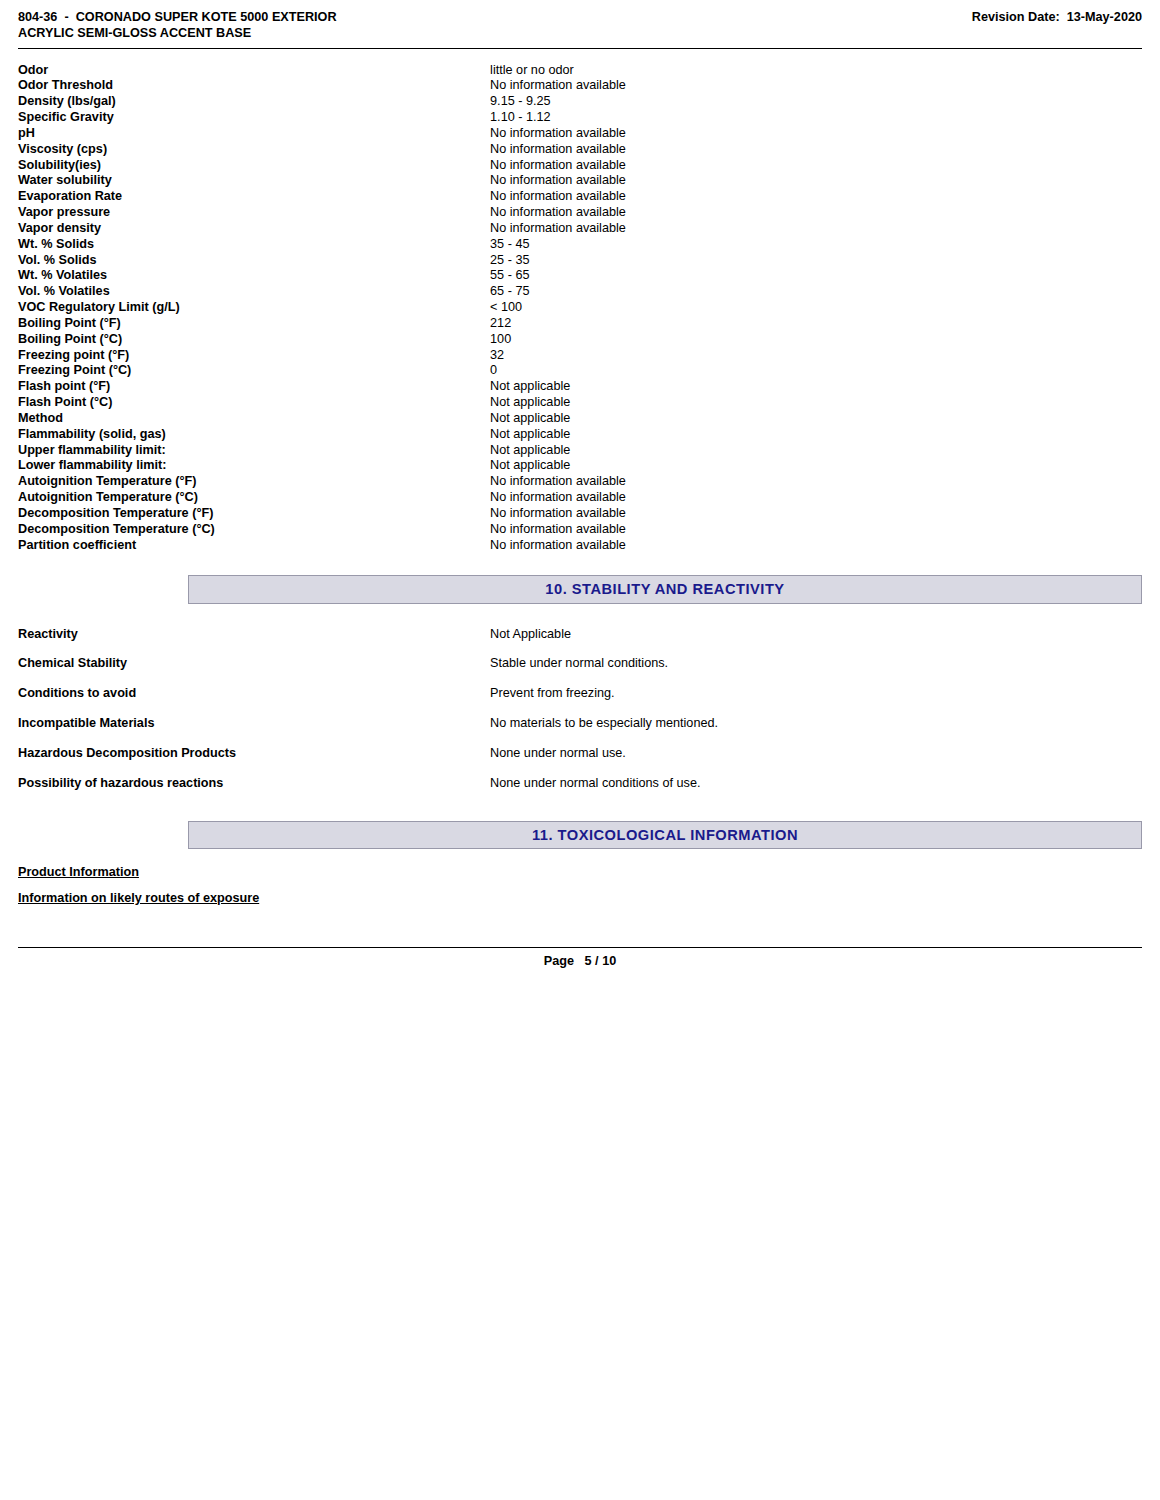804-36 - CORONADO SUPER KOTE 5000 EXTERIOR
ACRYLIC SEMI-GLOSS ACCENT BASE
Revision Date: 13-May-2020
| Odor | little or no odor |
| Odor Threshold | No information available |
| Density (lbs/gal) | 9.15 - 9.25 |
| Specific Gravity | 1.10 - 1.12 |
| pH | No information available |
| Viscosity (cps) | No information available |
| Solubility(ies) | No information available |
| Water solubility | No information available |
| Evaporation Rate | No information available |
| Vapor pressure | No information available |
| Vapor density | No information available |
| Wt. % Solids | 35 - 45 |
| Vol. % Solids | 25 - 35 |
| Wt. % Volatiles | 55 - 65 |
| Vol. % Volatiles | 65 - 75 |
| VOC Regulatory Limit (g/L) | < 100 |
| Boiling Point (°F) | 212 |
| Boiling Point (°C) | 100 |
| Freezing point (°F) | 32 |
| Freezing Point (°C) | 0 |
| Flash point (°F) | Not applicable |
| Flash Point (°C) | Not applicable |
| Method | Not applicable |
| Flammability (solid, gas) | Not applicable |
| Upper flammability limit: | Not applicable |
| Lower flammability limit: | Not applicable |
| Autoignition Temperature (°F) | No information available |
| Autoignition Temperature (°C) | No information available |
| Decomposition Temperature (°F) | No information available |
| Decomposition Temperature (°C) | No information available |
| Partition coefficient | No information available |
10. STABILITY AND REACTIVITY
| Reactivity | Not Applicable |
| Chemical Stability | Stable under normal conditions. |
| Conditions to avoid | Prevent from freezing. |
| Incompatible Materials | No materials to be especially mentioned. |
| Hazardous Decomposition Products | None under normal use. |
| Possibility of hazardous reactions | None under normal conditions of use. |
11. TOXICOLOGICAL INFORMATION
Product Information
Information on likely routes of exposure
Page 5 / 10